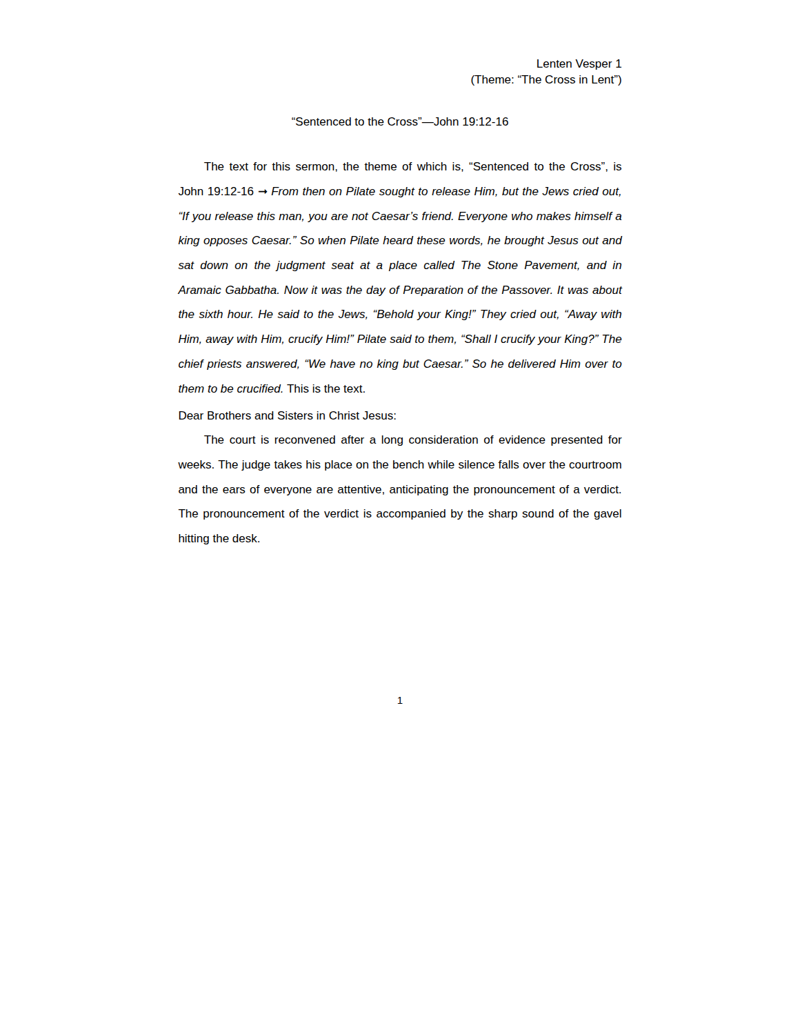Lenten Vesper 1 (Theme: “The Cross in Lent”)
“Sentenced to the Cross”—John 19:12-16
The text for this sermon, the theme of which is, “Sentenced to the Cross”, is John 19:12-16 ➞ From then on Pilate sought to release Him, but the Jews cried out, “If you release this man, you are not Caesar’s friend. Everyone who makes himself a king opposes Caesar.” So when Pilate heard these words, he brought Jesus out and sat down on the judgment seat at a place called The Stone Pavement, and in Aramaic Gabbatha. Now it was the day of Preparation of the Passover. It was about the sixth hour. He said to the Jews, “Behold your King!” They cried out, “Away with Him, away with Him, crucify Him!” Pilate said to them, “Shall I crucify your King?” The chief priests answered, “We have no king but Caesar.” So he delivered Him over to them to be crucified. This is the text.
Dear Brothers and Sisters in Christ Jesus:
The court is reconvened after a long consideration of evidence presented for weeks. The judge takes his place on the bench while silence falls over the courtroom and the ears of everyone are attentive, anticipating the pronouncement of a verdict. The pronouncement of the verdict is accompanied by the sharp sound of the gavel hitting the desk.
1